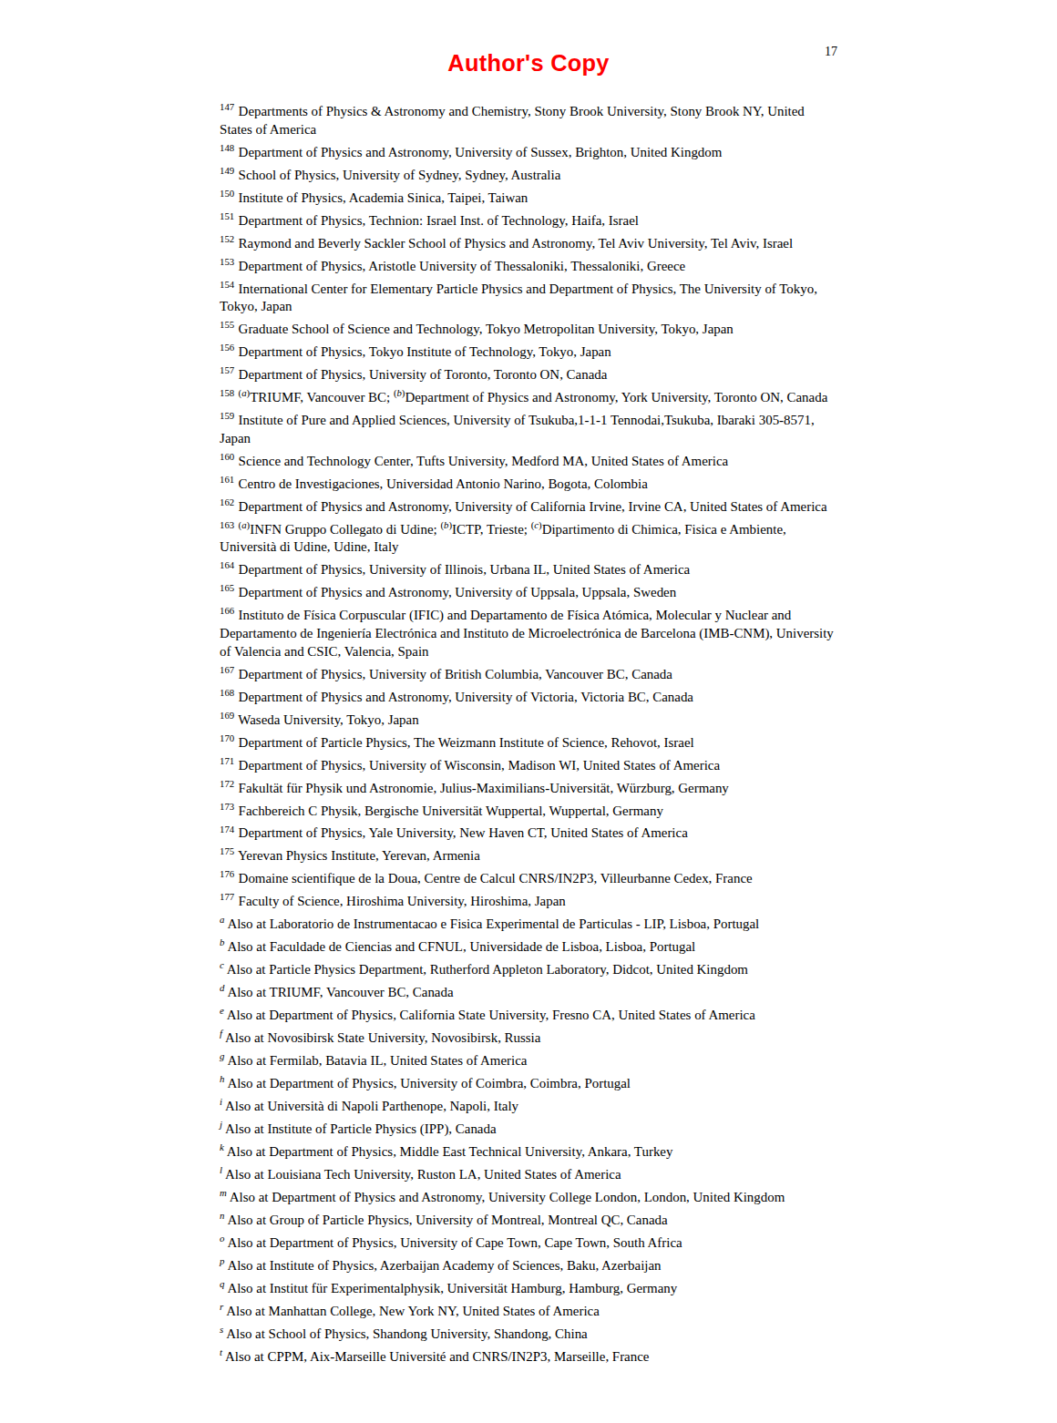17
Author's Copy
147 Departments of Physics & Astronomy and Chemistry, Stony Brook University, Stony Brook NY, United States of America
148 Department of Physics and Astronomy, University of Sussex, Brighton, United Kingdom
149 School of Physics, University of Sydney, Sydney, Australia
150 Institute of Physics, Academia Sinica, Taipei, Taiwan
151 Department of Physics, Technion: Israel Inst. of Technology, Haifa, Israel
152 Raymond and Beverly Sackler School of Physics and Astronomy, Tel Aviv University, Tel Aviv, Israel
153 Department of Physics, Aristotle University of Thessaloniki, Thessaloniki, Greece
154 International Center for Elementary Particle Physics and Department of Physics, The University of Tokyo, Tokyo, Japan
155 Graduate School of Science and Technology, Tokyo Metropolitan University, Tokyo, Japan
156 Department of Physics, Tokyo Institute of Technology, Tokyo, Japan
157 Department of Physics, University of Toronto, Toronto ON, Canada
158 (a)TRIUMF, Vancouver BC; (b)Department of Physics and Astronomy, York University, Toronto ON, Canada
159 Institute of Pure and Applied Sciences, University of Tsukuba,1-1-1 Tennodai,Tsukuba, Ibaraki 305-8571, Japan
160 Science and Technology Center, Tufts University, Medford MA, United States of America
161 Centro de Investigaciones, Universidad Antonio Narino, Bogota, Colombia
162 Department of Physics and Astronomy, University of California Irvine, Irvine CA, United States of America
163 (a)INFN Gruppo Collegato di Udine; (b)ICTP, Trieste; (c)Dipartimento di Chimica, Fisica e Ambiente, Università di Udine, Udine, Italy
164 Department of Physics, University of Illinois, Urbana IL, United States of America
165 Department of Physics and Astronomy, University of Uppsala, Uppsala, Sweden
166 Instituto de Física Corpuscular (IFIC) and Departamento de Física Atómica, Molecular y Nuclear and Departamento de Ingeniería Electrónica and Instituto de Microelectrónica de Barcelona (IMB-CNM), University of Valencia and CSIC, Valencia, Spain
167 Department of Physics, University of British Columbia, Vancouver BC, Canada
168 Department of Physics and Astronomy, University of Victoria, Victoria BC, Canada
169 Waseda University, Tokyo, Japan
170 Department of Particle Physics, The Weizmann Institute of Science, Rehovot, Israel
171 Department of Physics, University of Wisconsin, Madison WI, United States of America
172 Fakultät für Physik und Astronomie, Julius-Maximilians-Universität, Würzburg, Germany
173 Fachbereich C Physik, Bergische Universität Wuppertal, Wuppertal, Germany
174 Department of Physics, Yale University, New Haven CT, United States of America
175 Yerevan Physics Institute, Yerevan, Armenia
176 Domaine scientifique de la Doua, Centre de Calcul CNRS/IN2P3, Villeurbanne Cedex, France
177 Faculty of Science, Hiroshima University, Hiroshima, Japan
a Also at Laboratorio de Instrumentacao e Fisica Experimental de Particulas - LIP, Lisboa, Portugal
b Also at Faculdade de Ciencias and CFNUL, Universidade de Lisboa, Lisboa, Portugal
c Also at Particle Physics Department, Rutherford Appleton Laboratory, Didcot, United Kingdom
d Also at TRIUMF, Vancouver BC, Canada
e Also at Department of Physics, California State University, Fresno CA, United States of America
f Also at Novosibirsk State University, Novosibirsk, Russia
g Also at Fermilab, Batavia IL, United States of America
h Also at Department of Physics, University of Coimbra, Coimbra, Portugal
i Also at Università di Napoli Parthenope, Napoli, Italy
j Also at Institute of Particle Physics (IPP), Canada
k Also at Department of Physics, Middle East Technical University, Ankara, Turkey
l Also at Louisiana Tech University, Ruston LA, United States of America
m Also at Department of Physics and Astronomy, University College London, London, United Kingdom
n Also at Group of Particle Physics, University of Montreal, Montreal QC, Canada
o Also at Department of Physics, University of Cape Town, Cape Town, South Africa
p Also at Institute of Physics, Azerbaijan Academy of Sciences, Baku, Azerbaijan
q Also at Institut für Experimentalphysik, Universität Hamburg, Hamburg, Germany
r Also at Manhattan College, New York NY, United States of America
s Also at School of Physics, Shandong University, Shandong, China
t Also at CPPM, Aix-Marseille Université and CNRS/IN2P3, Marseille, France